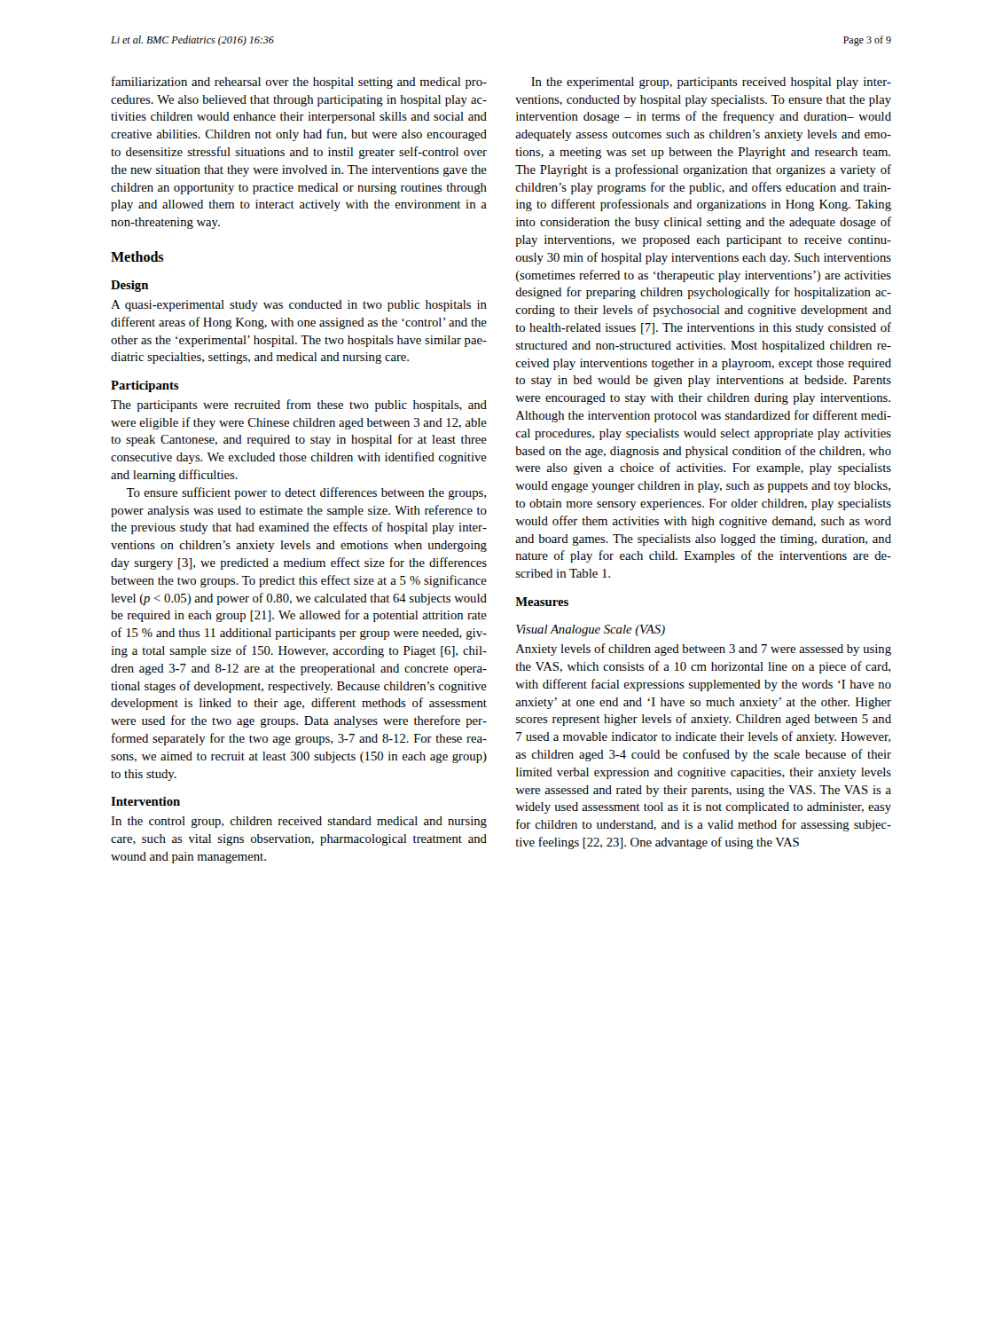Li et al. BMC Pediatrics (2016) 16:36 Page 3 of 9
familiarization and rehearsal over the hospital setting and medical procedures. We also believed that through participating in hospital play activities children would enhance their interpersonal skills and social and creative abilities. Children not only had fun, but were also encouraged to desensitize stressful situations and to instil greater self-control over the new situation that they were involved in. The interventions gave the children an opportunity to practice medical or nursing routines through play and allowed them to interact actively with the environment in a non-threatening way.
Methods
Design
A quasi-experimental study was conducted in two public hospitals in different areas of Hong Kong, with one assigned as the ‘control’ and the other as the ‘experimental’ hospital. The two hospitals have similar paediatric specialties, settings, and medical and nursing care.
Participants
The participants were recruited from these two public hospitals, and were eligible if they were Chinese children aged between 3 and 12, able to speak Cantonese, and required to stay in hospital for at least three consecutive days. We excluded those children with identified cognitive and learning difficulties.
To ensure sufficient power to detect differences between the groups, power analysis was used to estimate the sample size. With reference to the previous study that had examined the effects of hospital play interventions on children’s anxiety levels and emotions when undergoing day surgery [3], we predicted a medium effect size for the differences between the two groups. To predict this effect size at a 5 % significance level (p < 0.05) and power of 0.80, we calculated that 64 subjects would be required in each group [21]. We allowed for a potential attrition rate of 15 % and thus 11 additional participants per group were needed, giving a total sample size of 150. However, according to Piaget [6], children aged 3-7 and 8-12 are at the preoperational and concrete operational stages of development, respectively. Because children’s cognitive development is linked to their age, different methods of assessment were used for the two age groups. Data analyses were therefore performed separately for the two age groups, 3-7 and 8-12. For these reasons, we aimed to recruit at least 300 subjects (150 in each age group) to this study.
Intervention
In the control group, children received standard medical and nursing care, such as vital signs observation, pharmacological treatment and wound and pain management.
In the experimental group, participants received hospital play interventions, conducted by hospital play specialists. To ensure that the play intervention dosage – in terms of the frequency and duration– would adequately assess outcomes such as children’s anxiety levels and emotions, a meeting was set up between the Playright and research team. The Playright is a professional organization that organizes a variety of children’s play programs for the public, and offers education and training to different professionals and organizations in Hong Kong. Taking into consideration the busy clinical setting and the adequate dosage of play interventions, we proposed each participant to receive continuously 30 min of hospital play interventions each day. Such interventions (sometimes referred to as ‘therapeutic play interventions’) are activities designed for preparing children psychologically for hospitalization according to their levels of psychosocial and cognitive development and to health-related issues [7]. The interventions in this study consisted of structured and non-structured activities. Most hospitalized children received play interventions together in a playroom, except those required to stay in bed would be given play interventions at bedside. Parents were encouraged to stay with their children during play interventions. Although the intervention protocol was standardized for different medical procedures, play specialists would select appropriate play activities based on the age, diagnosis and physical condition of the children, who were also given a choice of activities. For example, play specialists would engage younger children in play, such as puppets and toy blocks, to obtain more sensory experiences. For older children, play specialists would offer them activities with high cognitive demand, such as word and board games. The specialists also logged the timing, duration, and nature of play for each child. Examples of the interventions are described in Table 1.
Measures
Visual Analogue Scale (VAS)
Anxiety levels of children aged between 3 and 7 were assessed by using the VAS, which consists of a 10 cm horizontal line on a piece of card, with different facial expressions supplemented by the words ‘I have no anxiety’ at one end and ‘I have so much anxiety’ at the other. Higher scores represent higher levels of anxiety. Children aged between 5 and 7 used a movable indicator to indicate their levels of anxiety. However, as children aged 3-4 could be confused by the scale because of their limited verbal expression and cognitive capacities, their anxiety levels were assessed and rated by their parents, using the VAS. The VAS is a widely used assessment tool as it is not complicated to administer, easy for children to understand, and is a valid method for assessing subjective feelings [22, 23]. One advantage of using the VAS